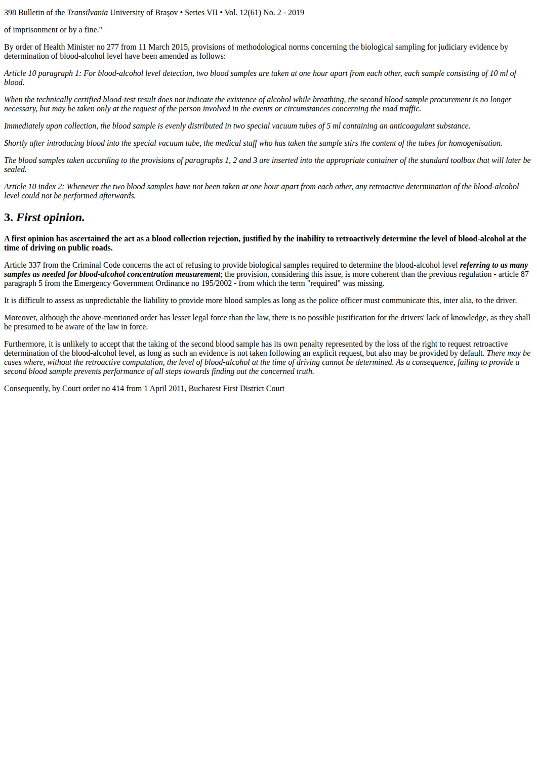398 Bulletin of the Transilvania University of Braşov • Series VII • Vol. 12(61) No. 2 - 2019
of imprisonment or by a fine."
By order of Health Minister no 277 from 11 March 2015, provisions of methodological norms concerning the biological sampling for judiciary evidence by determination of blood-alcohol level have been amended as follows:
Article 10 paragraph 1: For blood-alcohol level detection, two blood samples are taken at one hour apart from each other, each sample consisting of 10 ml of blood.
When the technically certified blood-test result does not indicate the existence of alcohol while breathing, the second blood sample procurement is no longer necessary, but may be taken only at the request of the person involved in the events or circumstances concerning the road traffic.
Immediately upon collection, the blood sample is evenly distributed in two special vacuum tubes of 5 ml containing an anticoagulant substance.
Shortly after introducing blood into the special vacuum tube, the medical staff who has taken the sample stirs the content of the tubes for homogenisation.
The blood samples taken according to the provisions of paragraphs 1, 2 and 3 are inserted into the appropriate container of the standard toolbox that will later be sealed.
Article 10 index 2: Whenever the two blood samples have not been taken at one hour apart from each other, any retroactive determination of the blood-alcohol level could not be performed afterwards.
3. First opinion.
A first opinion has ascertained the act as a blood collection rejection, justified by the inability to retroactively determine the level of blood-alcohol at the time of driving on public roads.
Article 337 from the Criminal Code concerns the act of refusing to provide biological samples required to determine the blood-alcohol level referring to as many samples as needed for blood-alcohol concentration measurement; the provision, considering this issue, is more coherent than the previous regulation - article 87 paragraph 5 from the Emergency Government Ordinance no 195/2002 - from which the term "required" was missing.
It is difficult to assess as unpredictable the liability to provide more blood samples as long as the police officer must communicate this, inter alia, to the driver.
Moreover, although the above-mentioned order has lesser legal force than the law, there is no possible justification for the drivers' lack of knowledge, as they shall be presumed to be aware of the law in force.
Furthermore, it is unlikely to accept that the taking of the second blood sample has its own penalty represented by the loss of the right to request retroactive determination of the blood-alcohol level, as long as such an evidence is not taken following an explicit request, but also may be provided by default. There may be cases where, without the retroactive computation, the level of blood-alcohol at the time of driving cannot be determined. As a consequence, failing to provide a second blood sample prevents performance of all steps towards finding out the concerned truth.
Consequently, by Court order no 414 from 1 April 2011, Bucharest First District Court